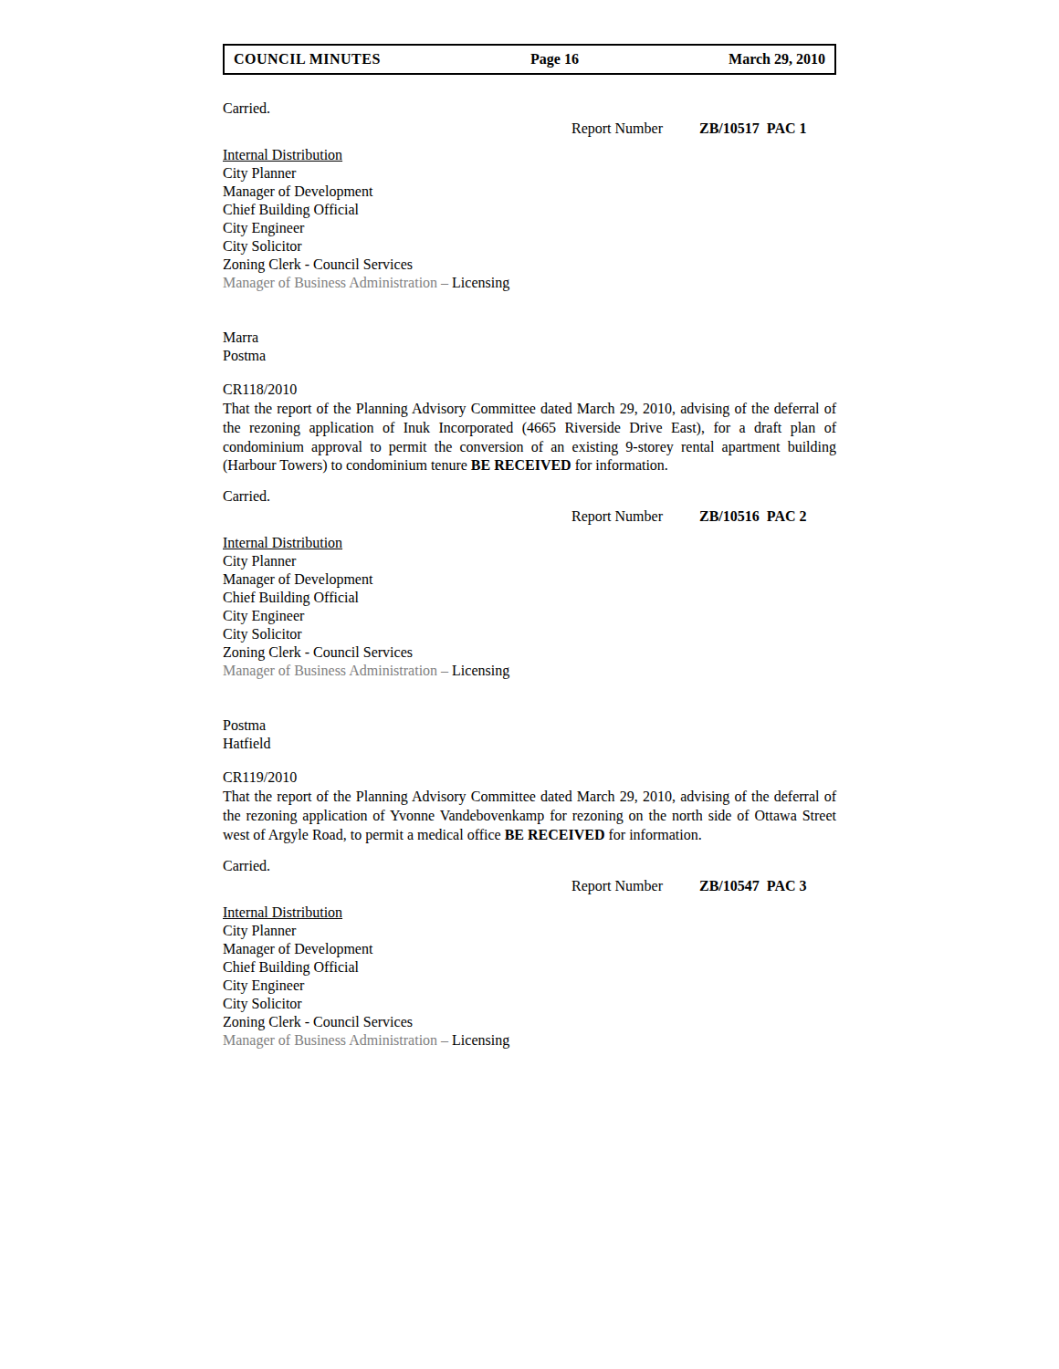Council Minutes
Page 16
March 29, 2010
Carried.
Report Number ZB/10517 PAC 1
Internal Distribution
City Planner
Manager of Development
Chief Building Official
City Engineer
City Solicitor
Zoning Clerk - Council Services
Manager of Business Administration – Licensing
Marra
Postma
CR118/2010
That the report of the Planning Advisory Committee dated March 29, 2010, advising of the deferral of the rezoning application of Inuk Incorporated (4665 Riverside Drive East), for a draft plan of condominium approval to permit the conversion of an existing 9-storey rental apartment building (Harbour Towers) to condominium tenure BE RECEIVED for information.
Carried.
Report Number ZB/10516 PAC 2
Internal Distribution
City Planner
Manager of Development
Chief Building Official
City Engineer
City Solicitor
Zoning Clerk - Council Services
Manager of Business Administration – Licensing
Postma
Hatfield
CR119/2010
That the report of the Planning Advisory Committee dated March 29, 2010, advising of the deferral of the rezoning application of Yvonne Vandebovenkamp for rezoning on the north side of Ottawa Street west of Argyle Road, to permit a medical office BE RECEIVED for information.
Carried.
Report Number ZB/10547 PAC 3
Internal Distribution
City Planner
Manager of Development
Chief Building Official
City Engineer
City Solicitor
Zoning Clerk - Council Services
Manager of Business Administration – Licensing